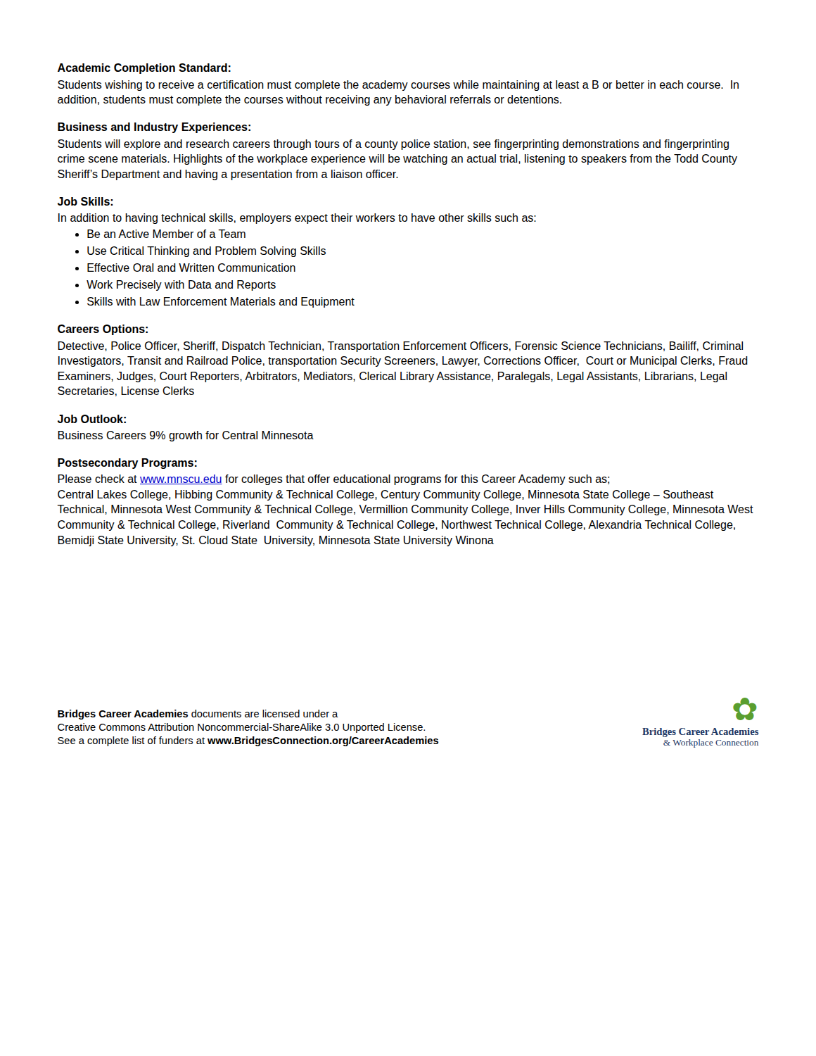Academic Completion Standard:
Students wishing to receive a certification must complete the academy courses while maintaining at least a B or better in each course. In addition, students must complete the courses without receiving any behavioral referrals or detentions.
Business and Industry Experiences:
Students will explore and research careers through tours of a county police station, see fingerprinting demonstrations and fingerprinting crime scene materials. Highlights of the workplace experience will be watching an actual trial, listening to speakers from the Todd County Sheriff’s Department and having a presentation from a liaison officer.
Job Skills:
In addition to having technical skills, employers expect their workers to have other skills such as:
Be an Active Member of a Team
Use Critical Thinking and Problem Solving Skills
Effective Oral and Written Communication
Work Precisely with Data and Reports
Skills with Law Enforcement Materials and Equipment
Careers Options:
Detective, Police Officer, Sheriff, Dispatch Technician, Transportation Enforcement Officers, Forensic Science Technicians, Bailiff, Criminal Investigators, Transit and Railroad Police, transportation Security Screeners, Lawyer, Corrections Officer, Court or Municipal Clerks, Fraud Examiners, Judges, Court Reporters, Arbitrators, Mediators, Clerical Library Assistance, Paralegals, Legal Assistants, Librarians, Legal Secretaries, License Clerks
Job Outlook:
Business Careers 9% growth for Central Minnesota
Postsecondary Programs:
Please check at www.mnscu.edu for colleges that offer educational programs for this Career Academy such as;
Central Lakes College, Hibbing Community & Technical College, Century Community College, Minnesota State College – Southeast Technical, Minnesota West Community & Technical College, Vermillion Community College, Inver Hills Community College, Minnesota West Community & Technical College, Riverland Community & Technical College, Northwest Technical College, Alexandria Technical College, Bemidji State University, St. Cloud State University, Minnesota State University Winona
Bridges Career Academies documents are licensed under a
Creative Commons Attribution Noncommercial-ShareAlike 3.0 Unported License.
See a complete list of funders at www.BridgesConnection.org/CareerAcademies
✿
Bridges Career Academies
& Workplace Connection